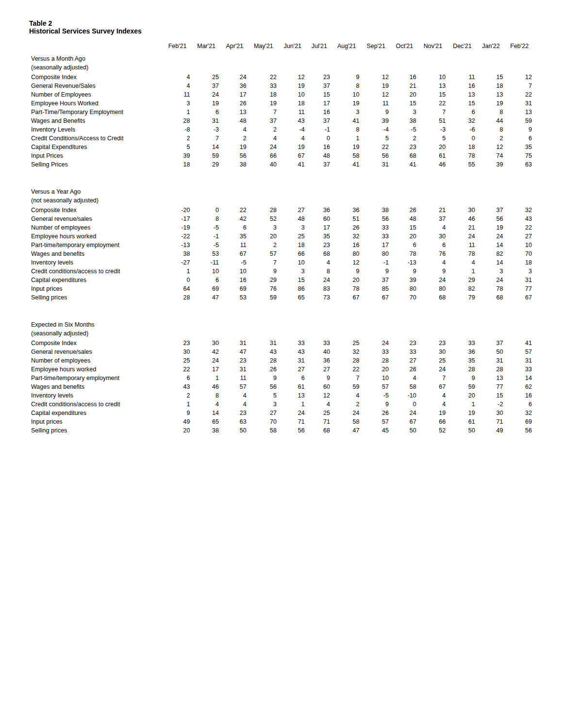Table 2
Historical Services Survey Indexes
| | Feb'21 | Mar'21 | Apr'21 | May'21 | Jun'21 | Jul'21 | Aug'21 | Sep'21 | Oct'21 | Nov'21 | Dec'21 | Jan'22 | Feb'22 |
| --- | --- | --- | --- | --- | --- | --- | --- | --- | --- | --- | --- | --- | --- |
| Versus a Month Ago | |
| (seasonally adjusted) | |
| Composite Index | 4 | 25 | 24 | 22 | 12 | 23 | 9 | 12 | 16 | 10 | 11 | 15 | 12 |
| General Revenue/Sales | 4 | 37 | 36 | 33 | 19 | 37 | 8 | 19 | 21 | 13 | 16 | 18 | 7 |
| Number of Employees | 11 | 24 | 17 | 18 | 10 | 15 | 10 | 12 | 20 | 15 | 13 | 13 | 22 |
| Employee Hours Worked | 3 | 19 | 26 | 19 | 18 | 17 | 19 | 11 | 15 | 22 | 15 | 19 | 31 |
| Part-Time/Temporary Employment | 1 | 6 | 13 | 7 | 11 | 16 | 3 | 9 | 3 | 7 | 6 | 8 | 13 |
| Wages and Benefits | 28 | 31 | 48 | 37 | 43 | 37 | 41 | 39 | 38 | 51 | 32 | 44 | 59 |
| Inventory Levels | -8 | -3 | 4 | 2 | -4 | -1 | 8 | -4 | -5 | -3 | -6 | 8 | 9 |
| Credit Conditions/Access to Credit | 2 | 7 | 2 | 4 | 4 | 0 | 1 | 5 | 2 | 5 | 0 | 2 | 6 |
| Capital Expenditures | 5 | 14 | 19 | 24 | 19 | 16 | 19 | 22 | 23 | 20 | 18 | 12 | 35 |
| Input Prices | 39 | 59 | 56 | 66 | 67 | 48 | 58 | 56 | 68 | 61 | 78 | 74 | 75 |
| Selling Prices | 18 | 29 | 38 | 40 | 41 | 37 | 41 | 31 | 41 | 46 | 55 | 39 | 63 |
| Versus a Year Ago | |
| (not seasonally adjusted) | |
| Composite Index | -20 | 0 | 22 | 28 | 27 | 36 | 36 | 38 | 26 | 21 | 30 | 37 | 32 |
| General revenue/sales | -17 | 8 | 42 | 52 | 48 | 60 | 51 | 56 | 48 | 37 | 46 | 56 | 43 |
| Number of employees | -19 | -5 | 6 | 3 | 3 | 17 | 26 | 33 | 15 | 4 | 21 | 19 | 22 |
| Employee hours worked | -22 | -1 | 35 | 20 | 25 | 35 | 32 | 33 | 20 | 30 | 24 | 24 | 27 |
| Part-time/temporary employment | -13 | -5 | 11 | 2 | 18 | 23 | 16 | 17 | 6 | 6 | 11 | 14 | 10 |
| Wages and benefits | 38 | 53 | 67 | 57 | 66 | 68 | 80 | 80 | 78 | 76 | 78 | 82 | 70 |
| Inventory levels | -27 | -11 | -5 | 7 | 10 | 4 | 12 | -1 | -13 | 4 | 4 | 14 | 18 |
| Credit conditions/access to credit | 1 | 10 | 10 | 9 | 3 | 8 | 9 | 9 | 9 | 9 | 1 | 3 | 3 |
| Capital expenditures | 0 | 6 | 16 | 29 | 15 | 24 | 20 | 37 | 39 | 24 | 29 | 24 | 31 |
| Input prices | 64 | 69 | 69 | 76 | 86 | 83 | 78 | 85 | 80 | 80 | 82 | 78 | 77 |
| Selling prices | 28 | 47 | 53 | 59 | 65 | 73 | 67 | 67 | 70 | 68 | 79 | 68 | 67 |
| Expected in Six Months | |
| (seasonally adjusted) | |
| Composite Index | 23 | 30 | 31 | 31 | 33 | 33 | 25 | 24 | 23 | 23 | 33 | 37 | 41 |
| General revenue/sales | 30 | 42 | 47 | 43 | 43 | 40 | 32 | 33 | 33 | 30 | 36 | 50 | 57 |
| Number of employees | 25 | 24 | 23 | 28 | 31 | 36 | 28 | 28 | 27 | 25 | 35 | 31 | 31 |
| Employee hours worked | 22 | 17 | 31 | 26 | 27 | 27 | 22 | 20 | 26 | 24 | 28 | 28 | 33 |
| Part-time/temporary employment | 6 | 1 | 11 | 9 | 6 | 9 | 7 | 10 | 4 | 7 | 9 | 13 | 14 |
| Wages and benefits | 43 | 46 | 57 | 56 | 61 | 60 | 59 | 57 | 58 | 67 | 59 | 77 | 62 |
| Inventory levels | 2 | 8 | 4 | 5 | 13 | 12 | 4 | -5 | -10 | 4 | 20 | 15 | 16 |
| Credit conditions/access to credit | 1 | 4 | 4 | 3 | 1 | 4 | 2 | 9 | 0 | 4 | 1 | -2 | 6 |
| Capital expenditures | 9 | 14 | 23 | 27 | 24 | 25 | 24 | 26 | 24 | 19 | 19 | 30 | 32 |
| Input prices | 49 | 65 | 63 | 70 | 71 | 71 | 58 | 57 | 67 | 66 | 61 | 71 | 69 |
| Selling prices | 20 | 38 | 50 | 58 | 56 | 68 | 47 | 45 | 50 | 52 | 50 | 49 | 56 |